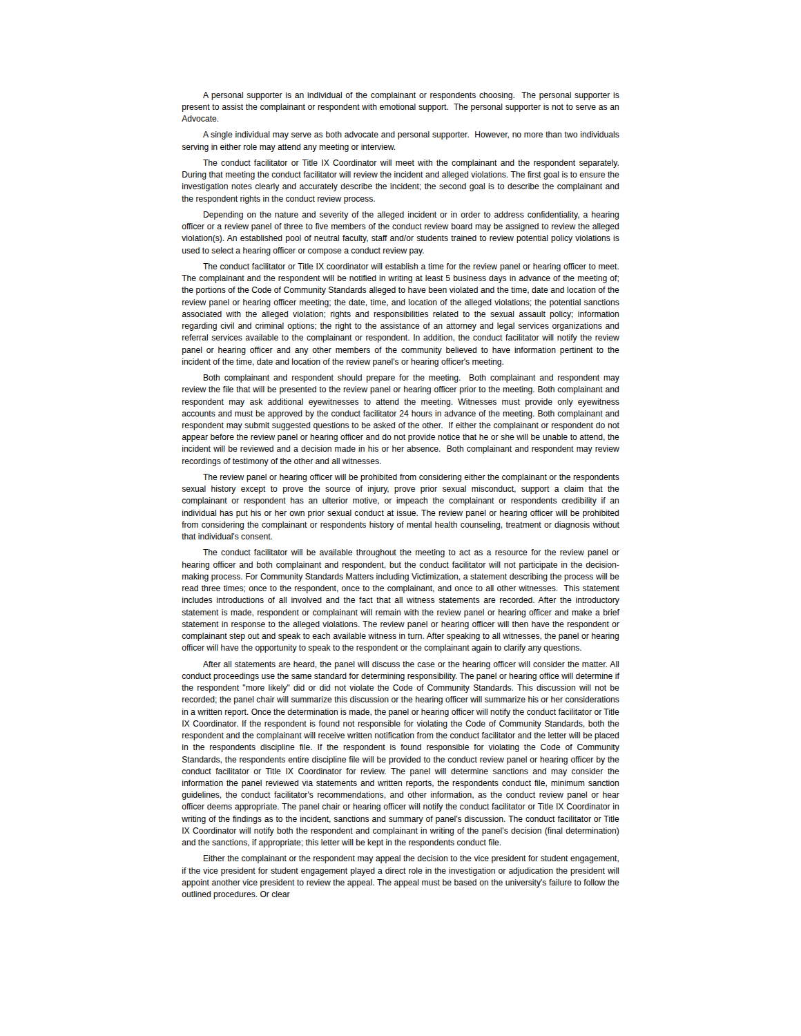A personal supporter is an individual of the complainant or respondents choosing. The personal supporter is present to assist the complainant or respondent with emotional support. The personal supporter is not to serve as an Advocate.
A single individual may serve as both advocate and personal supporter. However, no more than two individuals serving in either role may attend any meeting or interview.
The conduct facilitator or Title IX Coordinator will meet with the complainant and the respondent separately. During that meeting the conduct facilitator will review the incident and alleged violations. The first goal is to ensure the investigation notes clearly and accurately describe the incident; the second goal is to describe the complainant and the respondent rights in the conduct review process.
Depending on the nature and severity of the alleged incident or in order to address confidentiality, a hearing officer or a review panel of three to five members of the conduct review board may be assigned to review the alleged violation(s). An established pool of neutral faculty, staff and/or students trained to review potential policy violations is used to select a hearing officer or compose a conduct review pay.
The conduct facilitator or Title IX coordinator will establish a time for the review panel or hearing officer to meet. The complainant and the respondent will be notified in writing at least 5 business days in advance of the meeting of; the portions of the Code of Community Standards alleged to have been violated and the time, date and location of the review panel or hearing officer meeting; the date, time, and location of the alleged violations; the potential sanctions associated with the alleged violation; rights and responsibilities related to the sexual assault policy; information regarding civil and criminal options; the right to the assistance of an attorney and legal services organizations and referral services available to the complainant or respondent. In addition, the conduct facilitator will notify the review panel or hearing officer and any other members of the community believed to have information pertinent to the incident of the time, date and location of the review panel's or hearing officer's meeting.
Both complainant and respondent should prepare for the meeting. Both complainant and respondent may review the file that will be presented to the review panel or hearing officer prior to the meeting. Both complainant and respondent may ask additional eyewitnesses to attend the meeting. Witnesses must provide only eyewitness accounts and must be approved by the conduct facilitator 24 hours in advance of the meeting. Both complainant and respondent may submit suggested questions to be asked of the other. If either the complainant or respondent do not appear before the review panel or hearing officer and do not provide notice that he or she will be unable to attend, the incident will be reviewed and a decision made in his or her absence. Both complainant and respondent may review recordings of testimony of the other and all witnesses.
The review panel or hearing officer will be prohibited from considering either the complainant or the respondents sexual history except to prove the source of injury, prove prior sexual misconduct, support a claim that the complainant or respondent has an ulterior motive, or impeach the complainant or respondents credibility if an individual has put his or her own prior sexual conduct at issue. The review panel or hearing officer will be prohibited from considering the complainant or respondents history of mental health counseling, treatment or diagnosis without that individual's consent.
The conduct facilitator will be available throughout the meeting to act as a resource for the review panel or hearing officer and both complainant and respondent, but the conduct facilitator will not participate in the decision-making process. For Community Standards Matters including Victimization, a statement describing the process will be read three times; once to the respondent, once to the complainant, and once to all other witnesses. This statement includes introductions of all involved and the fact that all witness statements are recorded. After the introductory statement is made, respondent or complainant will remain with the review panel or hearing officer and make a brief statement in response to the alleged violations. The review panel or hearing officer will then have the respondent or complainant step out and speak to each available witness in turn. After speaking to all witnesses, the panel or hearing officer will have the opportunity to speak to the respondent or the complainant again to clarify any questions.
After all statements are heard, the panel will discuss the case or the hearing officer will consider the matter. All conduct proceedings use the same standard for determining responsibility. The panel or hearing office will determine if the respondent "more likely" did or did not violate the Code of Community Standards. This discussion will not be recorded; the panel chair will summarize this discussion or the hearing officer will summarize his or her considerations in a written report. Once the determination is made, the panel or hearing officer will notify the conduct facilitator or Title IX Coordinator. If the respondent is found not responsible for violating the Code of Community Standards, both the respondent and the complainant will receive written notification from the conduct facilitator and the letter will be placed in the respondents discipline file. If the respondent is found responsible for violating the Code of Community Standards, the respondents entire discipline file will be provided to the conduct review panel or hearing officer by the conduct facilitator or Title IX Coordinator for review. The panel will determine sanctions and may consider the information the panel reviewed via statements and written reports, the respondents conduct file, minimum sanction guidelines, the conduct facilitator's recommendations, and other information, as the conduct review panel or hear officer deems appropriate. The panel chair or hearing officer will notify the conduct facilitator or Title IX Coordinator in writing of the findings as to the incident, sanctions and summary of panel's discussion. The conduct facilitator or Title IX Coordinator will notify both the respondent and complainant in writing of the panel's decision (final determination) and the sanctions, if appropriate; this letter will be kept in the respondents conduct file.
Either the complainant or the respondent may appeal the decision to the vice president for student engagement, if the vice president for student engagement played a direct role in the investigation or adjudication the president will appoint another vice president to review the appeal. The appeal must be based on the university's failure to follow the outlined procedures. Or clear